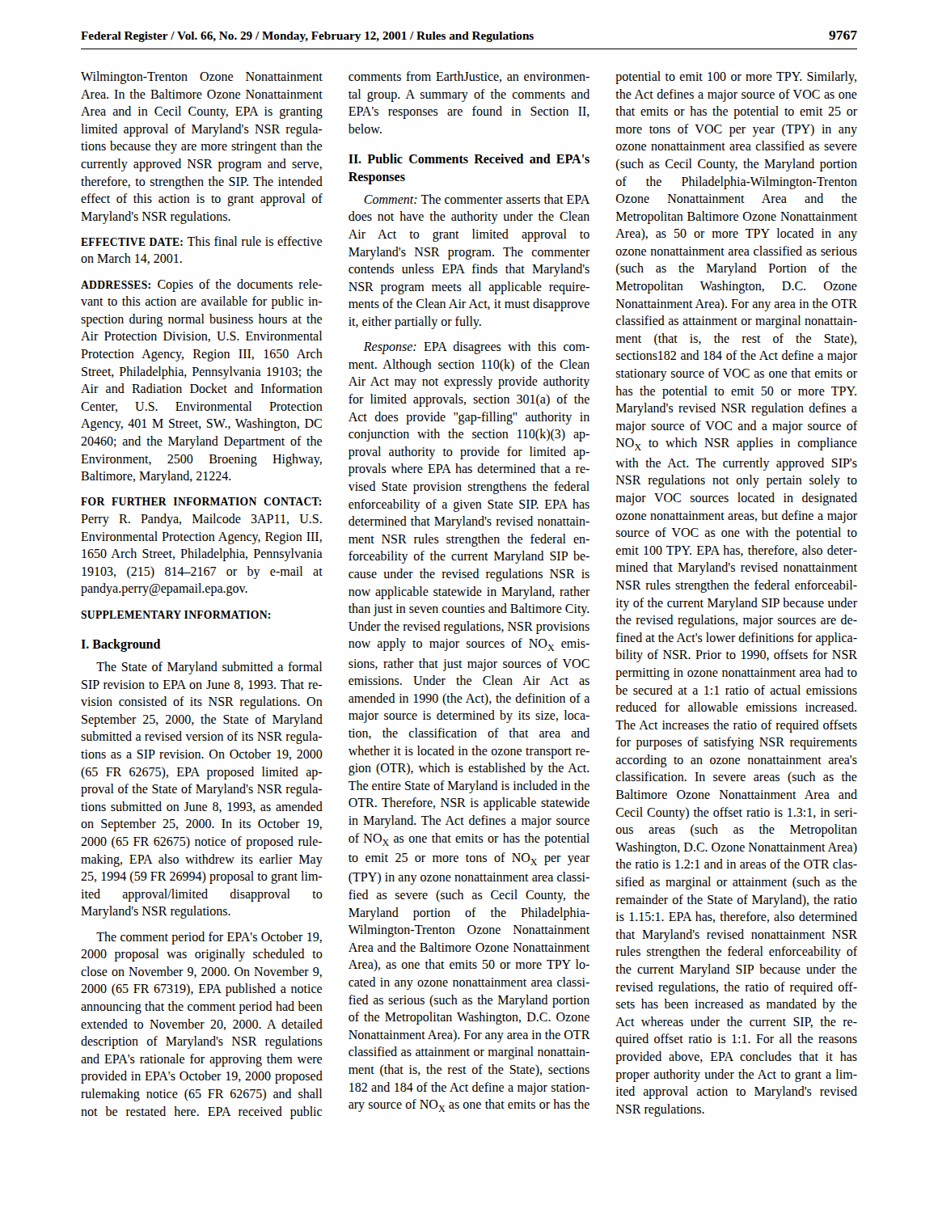Federal Register / Vol. 66, No. 29 / Monday, February 12, 2001 / Rules and Regulations
9767
Wilmington-Trenton Ozone Nonattainment Area. In the Baltimore Ozone Nonattainment Area and in Cecil County, EPA is granting limited approval of Maryland's NSR regulations because they are more stringent than the currently approved NSR program and serve, therefore, to strengthen the SIP. The intended effect of this action is to grant approval of Maryland's NSR regulations.
Effective date: This final rule is effective on March 14, 2001.
Addresses: Copies of the documents relevant to this action are available for public inspection during normal business hours at the Air Protection Division, U.S. Environmental Protection Agency, Region III, 1650 Arch Street, Philadelphia, Pennsylvania 19103; the Air and Radiation Docket and Information Center, U.S. Environmental Protection Agency, 401 M Street, SW., Washington, DC 20460; and the Maryland Department of the Environment, 2500 Broening Highway, Baltimore, Maryland, 21224.
For further information contact: Perry R. Pandya, Mailcode 3AP11, U.S. Environmental Protection Agency, Region III, 1650 Arch Street, Philadelphia, Pennsylvania 19103, (215) 814–2167 or by e-mail at pandya.perry@epamail.epa.gov.
Supplementary information:
I. Background
The State of Maryland submitted a formal SIP revision to EPA on June 8, 1993. That revision consisted of its NSR regulations. On September 25, 2000, the State of Maryland submitted a revised version of its NSR regulations as a SIP revision. On October 19, 2000 (65 FR 62675), EPA proposed limited approval of the State of Maryland's NSR regulations submitted on June 8, 1993, as amended on September 25, 2000. In its October 19, 2000 (65 FR 62675) notice of proposed rulemaking, EPA also withdrew its earlier May 25, 1994 (59 FR 26994) proposal to grant limited approval/limited disapproval to Maryland's NSR regulations.
The comment period for EPA's October 19, 2000 proposal was originally scheduled to close on November 9, 2000. On November 9, 2000 (65 FR 67319), EPA published a notice announcing that the comment period had been extended to November 20, 2000. A detailed description of Maryland's NSR regulations and EPA's rationale for approving them were provided in EPA's October 19, 2000 proposed rulemaking notice (65 FR 62675) and shall not be restated here. EPA received public comments from EarthJustice, an environmental group. A summary of the comments and EPA's responses are found in Section II, below.
II. Public Comments Received and EPA's Responses
Comment: The commenter asserts that EPA does not have the authority under the Clean Air Act to grant limited approval to Maryland's NSR program. The commenter contends unless EPA finds that Maryland's NSR program meets all applicable requirements of the Clean Air Act, it must disapprove it, either partially or fully.
Response: EPA disagrees with this comment. Although section 110(k) of the Clean Air Act may not expressly provide authority for limited approvals, section 301(a) of the Act does provide ''gap-filling'' authority in conjunction with the section 110(k)(3) approval authority to provide for limited approvals where EPA has determined that a revised State provision strengthens the federal enforceability of a given State SIP. EPA has determined that Maryland's revised nonattainment NSR rules strengthen the federal enforceability of the current Maryland SIP because under the revised regulations NSR is now applicable statewide in Maryland, rather than just in seven counties and Baltimore City. Under the revised regulations, NSR provisions now apply to major sources of NOX emissions, rather that just major sources of VOC emissions. Under the Clean Air Act as amended in 1990 (the Act), the definition of a major source is determined by its size, location, the classification of that area and whether it is located in the ozone transport region (OTR), which is established by the Act. The entire State of Maryland is included in the OTR. Therefore, NSR is applicable statewide in Maryland. The Act defines a major source of NOX as one that emits or has the potential to emit 25 or more tons of NOX per year (TPY) in any ozone nonattainment area classified as severe (such as Cecil County, the Maryland portion of the Philadelphia-Wilmington-Trenton Ozone Nonattainment Area and the Baltimore Ozone Nonattainment Area), as one that emits 50 or more TPY located in any ozone nonattainment area classified as serious (such as the Maryland portion of the Metropolitan Washington, D.C. Ozone Nonattainment Area). For any area in the OTR classified as attainment or marginal nonattainment (that is, the rest of the State), sections 182 and 184 of the Act define a major stationary source of NOX as one that emits or has the potential to emit 100 or more TPY. Similarly, the Act defines a major source of VOC as one that emits or has the potential to emit 25 or more tons of VOC per year (TPY) in any ozone nonattainment area classified as severe (such as Cecil County, the Maryland portion of the Philadelphia-Wilmington-Trenton Ozone Nonattainment Area and the Metropolitan Baltimore Ozone Nonattainment Area), as 50 or more TPY located in any ozone nonattainment area classified as serious (such as the Maryland Portion of the Metropolitan Washington, D.C. Ozone Nonattainment Area). For any area in the OTR classified as attainment or marginal nonattainment (that is, the rest of the State), sections182 and 184 of the Act define a major stationary source of VOC as one that emits or has the potential to emit 50 or more TPY. Maryland's revised NSR regulation defines a major source of VOC and a major source of NOX to which NSR applies in compliance with the Act. The currently approved SIP's NSR regulations not only pertain solely to major VOC sources located in designated ozone nonattainment areas, but define a major source of VOC as one with the potential to emit 100 TPY. EPA has, therefore, also determined that Maryland's revised nonattainment NSR rules strengthen the federal enforceability of the current Maryland SIP because under the revised regulations, major sources are defined at the Act's lower definitions for applicability of NSR. Prior to 1990, offsets for NSR permitting in ozone nonattainment area had to be secured at a 1:1 ratio of actual emissions reduced for allowable emissions increased. The Act increases the ratio of required offsets for purposes of satisfying NSR requirements according to an ozone nonattainment area's classification. In severe areas (such as the Baltimore Ozone Nonattainment Area and Cecil County) the offset ratio is 1.3:1, in serious areas (such as the Metropolitan Washington, D.C. Ozone Nonattainment Area) the ratio is 1.2:1 and in areas of the OTR classified as marginal or attainment (such as the remainder of the State of Maryland), the ratio is 1.15:1. EPA has, therefore, also determined that Maryland's revised nonattainment NSR rules strengthen the federal enforceability of the current Maryland SIP because under the revised regulations, the ratio of required offsets has been increased as mandated by the Act whereas under the current SIP, the required offset ratio is 1:1. For all the reasons provided above, EPA concludes that it has proper authority under the Act to grant a limited approval action to Maryland's revised NSR regulations.